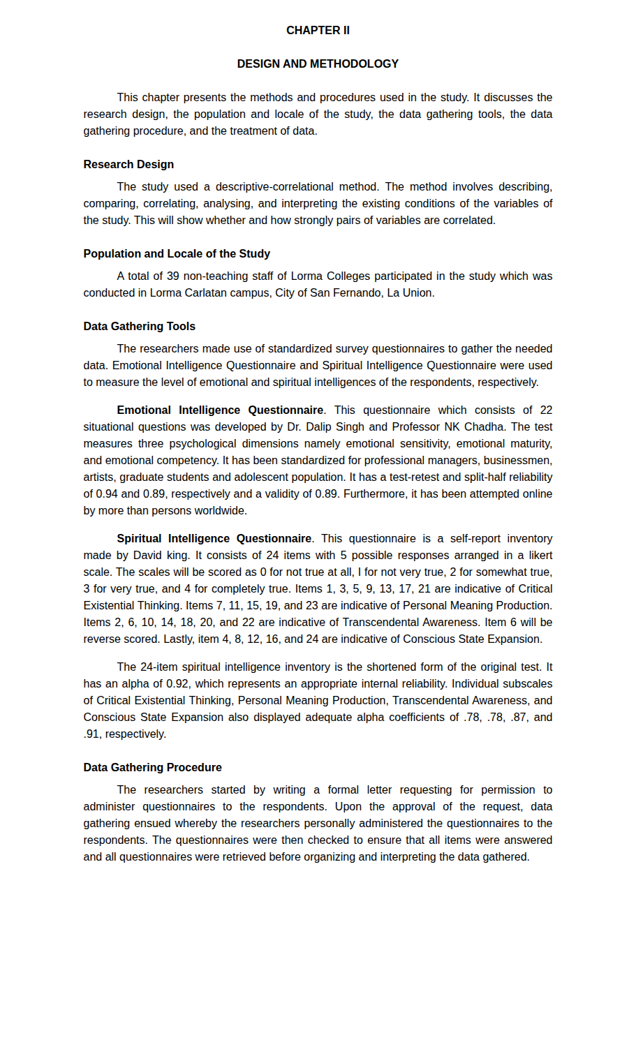CHAPTER II
DESIGN AND METHODOLOGY
This chapter presents the methods and procedures used in the study. It discusses the research design, the population and locale of the study, the data gathering tools, the data gathering procedure, and the treatment of data.
Research Design
The study used a descriptive-correlational method. The method involves describing, comparing, correlating, analysing, and interpreting the existing conditions of the variables of the study. This will show whether and how strongly pairs of variables are correlated.
Population and Locale of the Study
A total of 39 non-teaching staff of Lorma Colleges participated in the study which was conducted in Lorma Carlatan campus, City of San Fernando, La Union.
Data Gathering Tools
The researchers made use of standardized survey questionnaires to gather the needed data. Emotional Intelligence Questionnaire and Spiritual Intelligence Questionnaire were used to measure the level of emotional and spiritual intelligences of the respondents, respectively.
Emotional Intelligence Questionnaire. This questionnaire which consists of 22 situational questions was developed by Dr. Dalip Singh and Professor NK Chadha. The test measures three psychological dimensions namely emotional sensitivity, emotional maturity, and emotional competency. It has been standardized for professional managers, businessmen, artists, graduate students and adolescent population. It has a test-retest and split-half reliability of 0.94 and 0.89, respectively and a validity of 0.89. Furthermore, it has been attempted online by more than persons worldwide.
Spiritual Intelligence Questionnaire. This questionnaire is a self-report inventory made by David king. It consists of 24 items with 5 possible responses arranged in a likert scale. The scales will be scored as 0 for not true at all, I for not very true, 2 for somewhat true, 3 for very true, and 4 for completely true. Items 1, 3, 5, 9, 13, 17, 21 are indicative of Critical Existential Thinking. Items 7, 11, 15, 19, and 23 are indicative of Personal Meaning Production. Items 2, 6, 10, 14, 18, 20, and 22 are indicative of Transcendental Awareness. Item 6 will be reverse scored. Lastly, item 4, 8, 12, 16, and 24 are indicative of Conscious State Expansion.
The 24-item spiritual intelligence inventory is the shortened form of the original test. It has an alpha of 0.92, which represents an appropriate internal reliability. Individual subscales of Critical Existential Thinking, Personal Meaning Production, Transcendental Awareness, and Conscious State Expansion also displayed adequate alpha coefficients of .78, .78, .87, and .91, respectively.
Data Gathering Procedure
The researchers started by writing a formal letter requesting for permission to administer questionnaires to the respondents. Upon the approval of the request, data gathering ensued whereby the researchers personally administered the questionnaires to the respondents. The questionnaires were then checked to ensure that all items were answered and all questionnaires were retrieved before organizing and interpreting the data gathered.